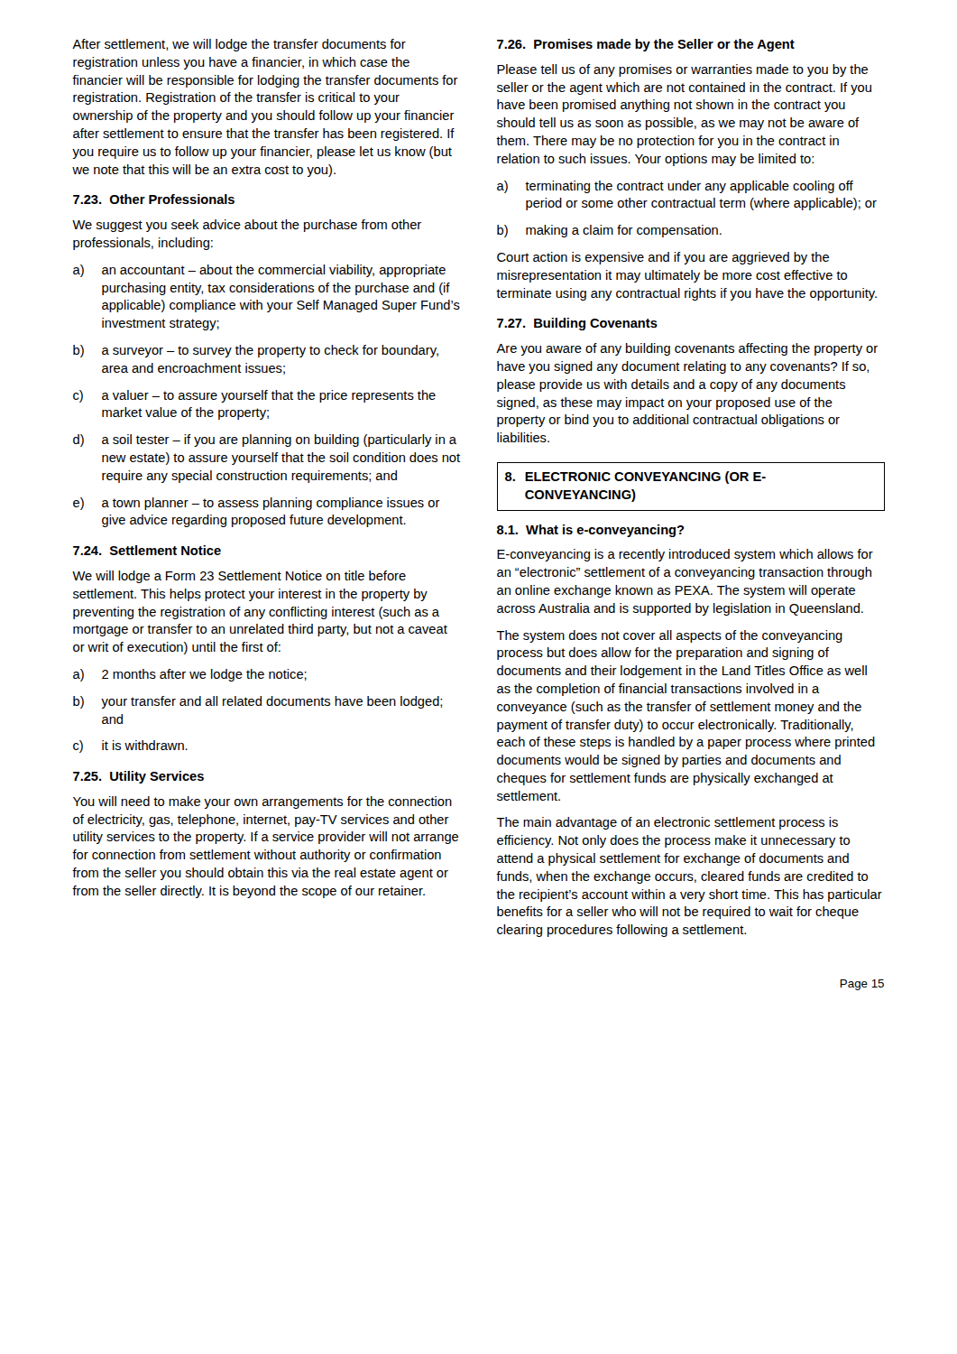After settlement, we will lodge the transfer documents for registration unless you have a financier, in which case the financier will be responsible for lodging the transfer documents for registration. Registration of the transfer is critical to your ownership of the property and you should follow up your financier after settlement to ensure that the transfer has been registered. If you require us to follow up your financier, please let us know (but we note that this will be an extra cost to you).
7.23. Other Professionals
We suggest you seek advice about the purchase from other professionals, including:
a) an accountant – about the commercial viability, appropriate purchasing entity, tax considerations of the purchase and (if applicable) compliance with your Self Managed Super Fund’s investment strategy;
b) a surveyor – to survey the property to check for boundary, area and encroachment issues;
c) a valuer – to assure yourself that the price represents the market value of the property;
d) a soil tester – if you are planning on building (particularly in a new estate) to assure yourself that the soil condition does not require any special construction requirements; and
e) a town planner – to assess planning compliance issues or give advice regarding proposed future development.
7.24. Settlement Notice
We will lodge a Form 23 Settlement Notice on title before settlement. This helps protect your interest in the property by preventing the registration of any conflicting interest (such as a mortgage or transfer to an unrelated third party, but not a caveat or writ of execution) until the first of:
a) 2 months after we lodge the notice;
b) your transfer and all related documents have been lodged; and
c) it is withdrawn.
7.25. Utility Services
You will need to make your own arrangements for the connection of electricity, gas, telephone, internet, pay-TV services and other utility services to the property. If a service provider will not arrange for connection from settlement without authority or confirmation from the seller you should obtain this via the real estate agent or from the seller directly. It is beyond the scope of our retainer.
7.26. Promises made by the Seller or the Agent
Please tell us of any promises or warranties made to you by the seller or the agent which are not contained in the contract. If you have been promised anything not shown in the contract you should tell us as soon as possible, as we may not be aware of them. There may be no protection for you in the contract in relation to such issues. Your options may be limited to:
a) terminating the contract under any applicable cooling off period or some other contractual term (where applicable); or
b) making a claim for compensation.
Court action is expensive and if you are aggrieved by the misrepresentation it may ultimately be more cost effective to terminate using any contractual rights if you have the opportunity.
7.27. Building Covenants
Are you aware of any building covenants affecting the property or have you signed any document relating to any covenants? If so, please provide us with details and a copy of any documents signed, as these may impact on your proposed use of the property or bind you to additional contractual obligations or liabilities.
8. ELECTRONIC CONVEYANCING (OR E-CONVEYANCING)
8.1. What is e-conveyancing?
E-conveyancing is a recently introduced system which allows for an “electronic” settlement of a conveyancing transaction through an online exchange known as PEXA. The system will operate across Australia and is supported by legislation in Queensland.
The system does not cover all aspects of the conveyancing process but does allow for the preparation and signing of documents and their lodgement in the Land Titles Office as well as the completion of financial transactions involved in a conveyance (such as the transfer of settlement money and the payment of transfer duty) to occur electronically. Traditionally, each of these steps is handled by a paper process where printed documents would be signed by parties and documents and cheques for settlement funds are physically exchanged at settlement.
The main advantage of an electronic settlement process is efficiency. Not only does the process make it unnecessary to attend a physical settlement for exchange of documents and funds, when the exchange occurs, cleared funds are credited to the recipient’s account within a very short time. This has particular benefits for a seller who will not be required to wait for cheque clearing procedures following a settlement.
Page 15